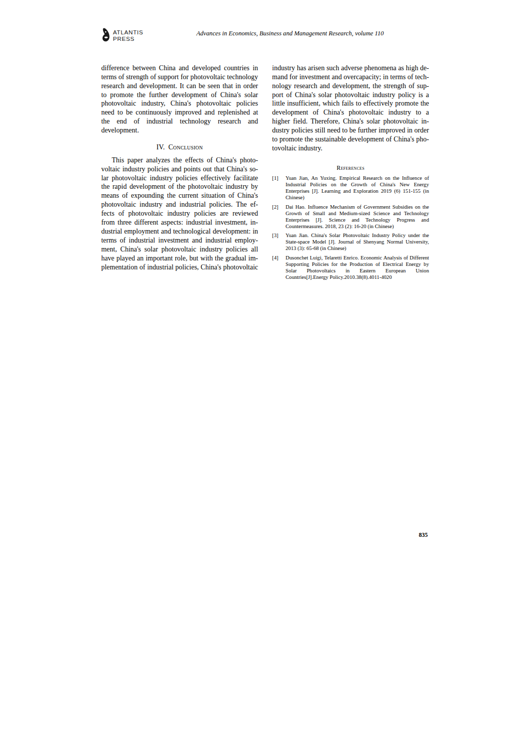ATLANTIS PRESS
Advances in Economics, Business and Management Research, volume 110
difference between China and developed countries in terms of strength of support for photovoltaic technology research and development. It can be seen that in order to promote the further development of China's solar photovoltaic industry, China's photovoltaic policies need to be continuously improved and replenished at the end of industrial technology research and development.
IV. Conclusion
This paper analyzes the effects of China's photovoltaic industry policies and points out that China's solar photovoltaic industry policies effectively facilitate the rapid development of the photovoltaic industry by means of expounding the current situation of China's photovoltaic industry and industrial policies. The effects of photovoltaic industry policies are reviewed from three different aspects: industrial investment, industrial employment and technological development: in terms of industrial investment and industrial employment, China's solar photovoltaic industry policies all have played an important role, but with the gradual implementation of industrial policies, China's photovoltaic industry has arisen such adverse phenomena as high demand for investment and overcapacity; in terms of technology research and development, the strength of support of China's solar photovoltaic industry policy is a little insufficient, which fails to effectively promote the development of China's photovoltaic industry to a higher field. Therefore, China's solar photovoltaic industry policies still need to be further improved in order to promote the sustainable development of China's photovoltaic industry.
References
[1] Yuan Jian, An Yuxing. Empirical Research on the Influence of Industrial Policies on the Growth of China's New Energy Enterprises [J]. Learning and Exploration 2019 (6) 151-155 (in Chinese)
[2] Dai Hao. Influence Mechanism of Government Subsidies on the Growth of Small and Medium-sized Science and Technology Enterprises [J]. Science and Technology Progress and Countermeasures. 2018, 23 (2): 16-20 (in Chinese)
[3] Yuan Jian. China's Solar Photovoltaic Industry Policy under the State-space Model [J]. Journal of Shenyang Normal University, 2013 (3): 65-68 (in Chinese)
[4] Dusonchet Luigi, Telaretti Enrico. Economic Analysis of Different Supporting Policies for the Production of Electrical Energy by Solar Photovoltaics in Eastern European Union Countries[J].Energy Policy.2010.38(8).4011-4020
835